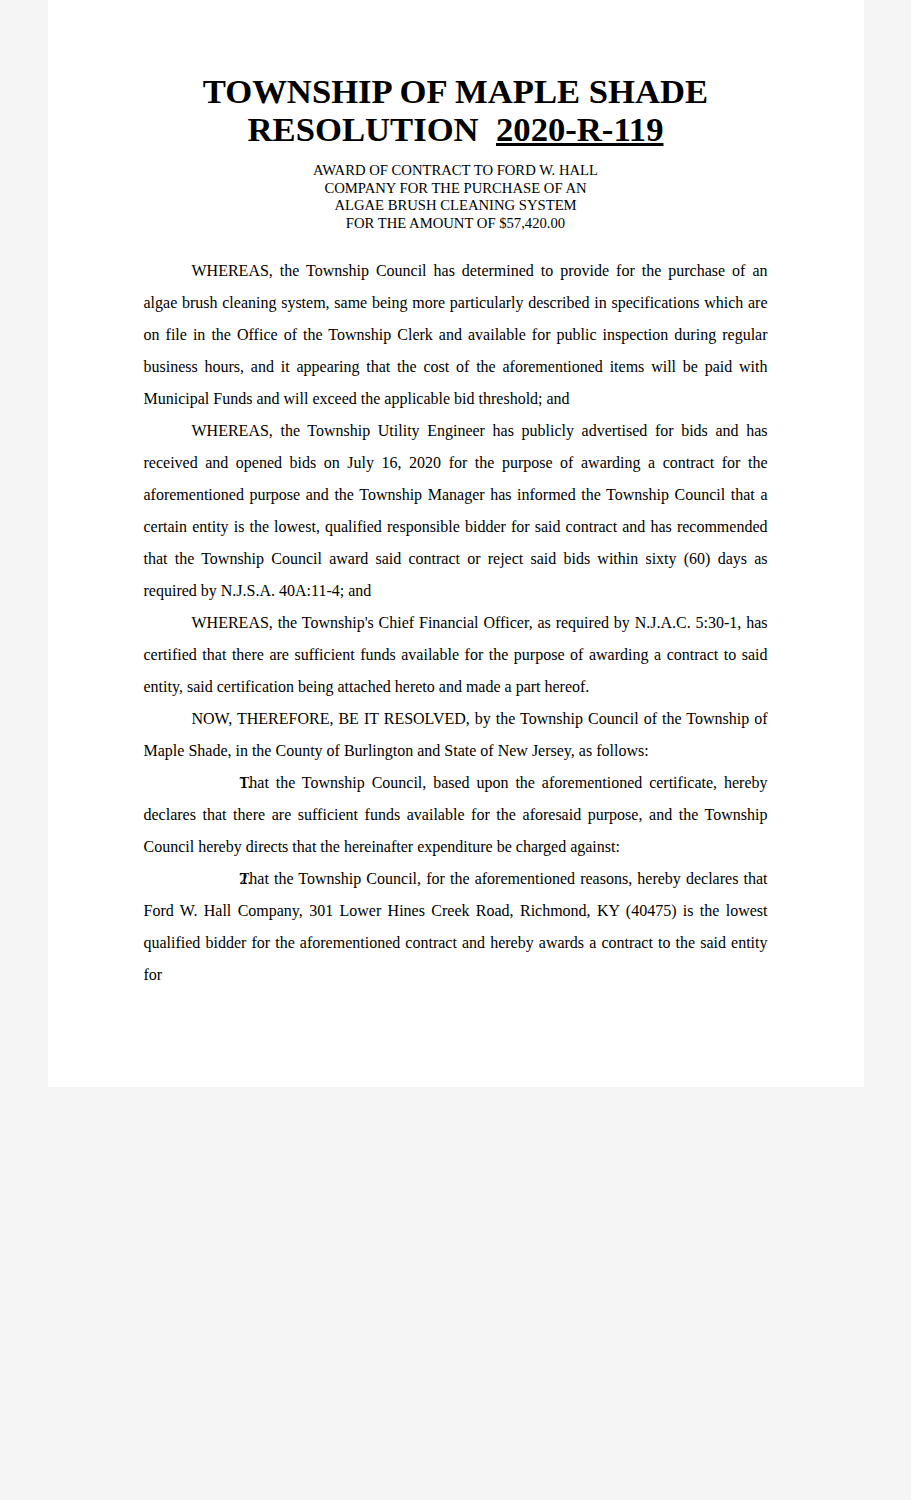TOWNSHIP OF MAPLE SHADE
RESOLUTION 2020-R-119
AWARD OF CONTRACT TO FORD W. HALL
COMPANY FOR THE PURCHASE OF AN
ALGAE BRUSH CLEANING SYSTEM
FOR THE AMOUNT OF $57,420.00
WHEREAS, the Township Council has determined to provide for the purchase of an algae brush cleaning system, same being more particularly described in specifications which are on file in the Office of the Township Clerk and available for public inspection during regular business hours, and it appearing that the cost of the aforementioned items will be paid with Municipal Funds and will exceed the applicable bid threshold; and
WHEREAS, the Township Utility Engineer has publicly advertised for bids and has received and opened bids on July 16, 2020 for the purpose of awarding a contract for the aforementioned purpose and the Township Manager has informed the Township Council that a certain entity is the lowest, qualified responsible bidder for said contract and has recommended that the Township Council award said contract or reject said bids within sixty (60) days as required by N.J.S.A. 40A:11-4; and
WHEREAS, the Township's Chief Financial Officer, as required by N.J.A.C. 5:30-1, has certified that there are sufficient funds available for the purpose of awarding a contract to said entity, said certification being attached hereto and made a part hereof.
NOW, THEREFORE, BE IT RESOLVED, by the Township Council of the Township of Maple Shade, in the County of Burlington and State of New Jersey, as follows:
1. That the Township Council, based upon the aforementioned certificate, hereby declares that there are sufficient funds available for the aforesaid purpose, and the Township Council hereby directs that the hereinafter expenditure be charged against:
2. That the Township Council, for the aforementioned reasons, hereby declares that Ford W. Hall Company, 301 Lower Hines Creek Road, Richmond, KY (40475) is the lowest qualified bidder for the aforementioned contract and hereby awards a contract to the said entity for